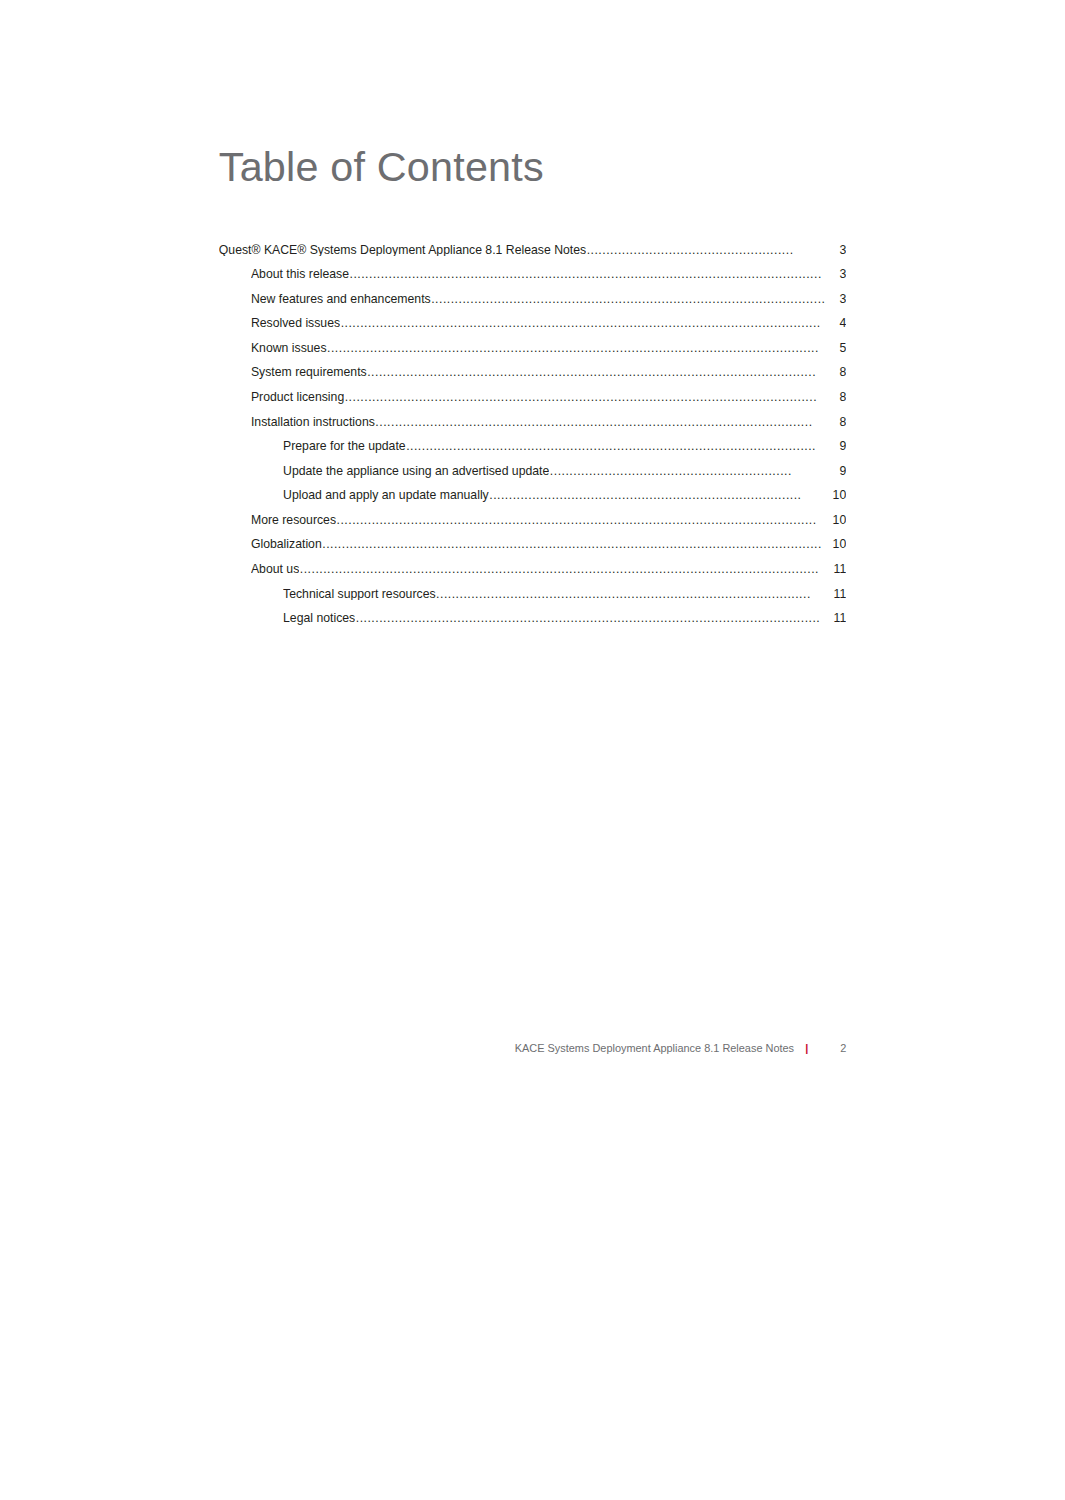Table of Contents
Quest® KACE® Systems Deployment Appliance 8.1 Release Notes ..................................................... 3
About this release ......................................................................................................................... 3
New features and enhancements ..................................................................................................... 3
Resolved issues ........................................................................................................................... 4
Known issues .............................................................................................................................. 5
System requirements ................................................................................................................... 8
Product licensing ......................................................................................................................... 8
Installation instructions ................................................................................................................ 8
Prepare for the update ......................................................................................................... 9
Update the appliance using an advertised update .............................................................. 9
Upload and apply an update manually ................................................................................ 10
More resources ........................................................................................................................... 10
Globalization ................................................................................................................................ 10
About us ..................................................................................................................................... 11
Technical support resources ................................................................................................ 11
Legal notices ....................................................................................................................... 11
KACE Systems Deployment Appliance 8.1 Release Notes | 2